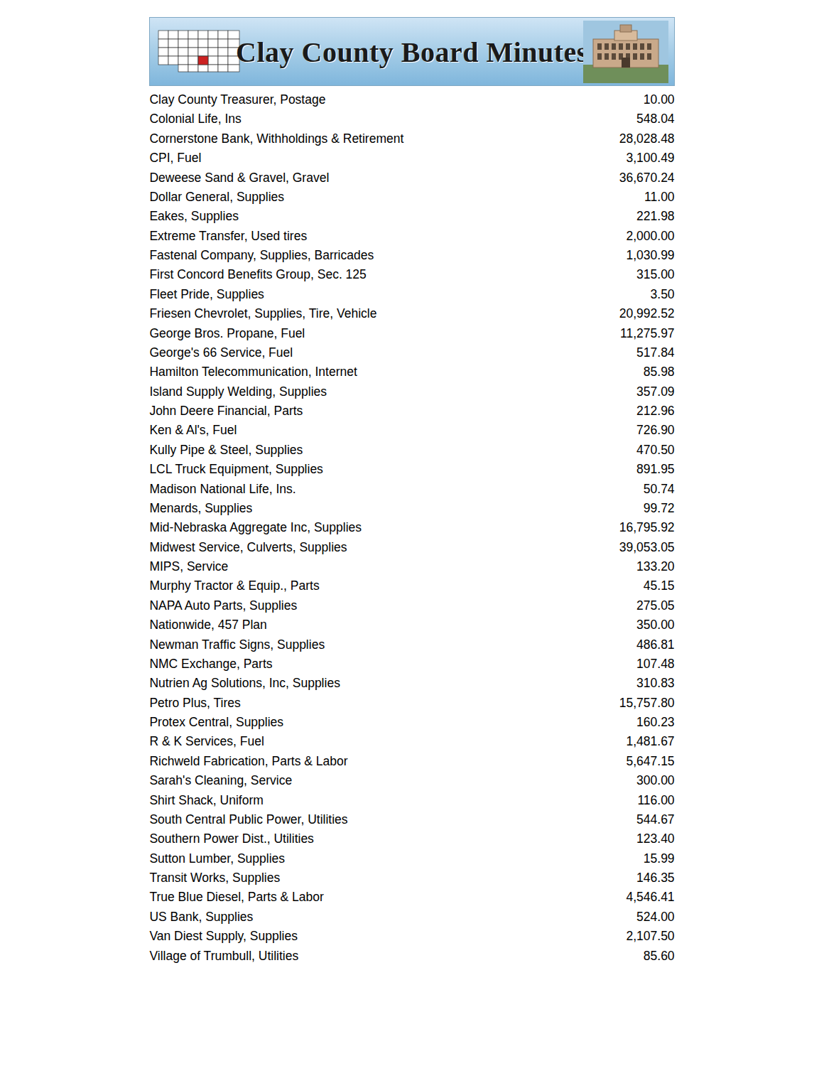Clay County Board Minutes
| Clay County Treasurer, Postage | 10.00 |
| Colonial Life, Ins | 548.04 |
| Cornerstone Bank, Withholdings & Retirement | 28,028.48 |
| CPI, Fuel | 3,100.49 |
| Deweese Sand & Gravel, Gravel | 36,670.24 |
| Dollar General, Supplies | 11.00 |
| Eakes, Supplies | 221.98 |
| Extreme Transfer, Used tires | 2,000.00 |
| Fastenal Company, Supplies, Barricades | 1,030.99 |
| First Concord Benefits Group, Sec. 125 | 315.00 |
| Fleet Pride, Supplies | 3.50 |
| Friesen Chevrolet, Supplies, Tire, Vehicle | 20,992.52 |
| George Bros. Propane, Fuel | 11,275.97 |
| George's 66 Service, Fuel | 517.84 |
| Hamilton Telecommunication, Internet | 85.98 |
| Island Supply Welding, Supplies | 357.09 |
| John Deere Financial, Parts | 212.96 |
| Ken & Al's, Fuel | 726.90 |
| Kully Pipe & Steel, Supplies | 470.50 |
| LCL Truck Equipment, Supplies | 891.95 |
| Madison National Life, Ins. | 50.74 |
| Menards, Supplies | 99.72 |
| Mid-Nebraska Aggregate Inc, Supplies | 16,795.92 |
| Midwest Service, Culverts, Supplies | 39,053.05 |
| MIPS, Service | 133.20 |
| Murphy Tractor & Equip., Parts | 45.15 |
| NAPA Auto Parts, Supplies | 275.05 |
| Nationwide, 457 Plan | 350.00 |
| Newman Traffic Signs, Supplies | 486.81 |
| NMC Exchange, Parts | 107.48 |
| Nutrien Ag Solutions, Inc, Supplies | 310.83 |
| Petro Plus, Tires | 15,757.80 |
| Protex Central, Supplies | 160.23 |
| R & K Services, Fuel | 1,481.67 |
| Richweld Fabrication, Parts & Labor | 5,647.15 |
| Sarah's Cleaning, Service | 300.00 |
| Shirt Shack, Uniform | 116.00 |
| South Central Public Power, Utilities | 544.67 |
| Southern Power Dist., Utilities | 123.40 |
| Sutton Lumber, Supplies | 15.99 |
| Transit Works, Supplies | 146.35 |
| True Blue Diesel, Parts & Labor | 4,546.41 |
| US Bank, Supplies | 524.00 |
| Van Diest Supply, Supplies | 2,107.50 |
| Village of Trumbull, Utilities | 85.60 |